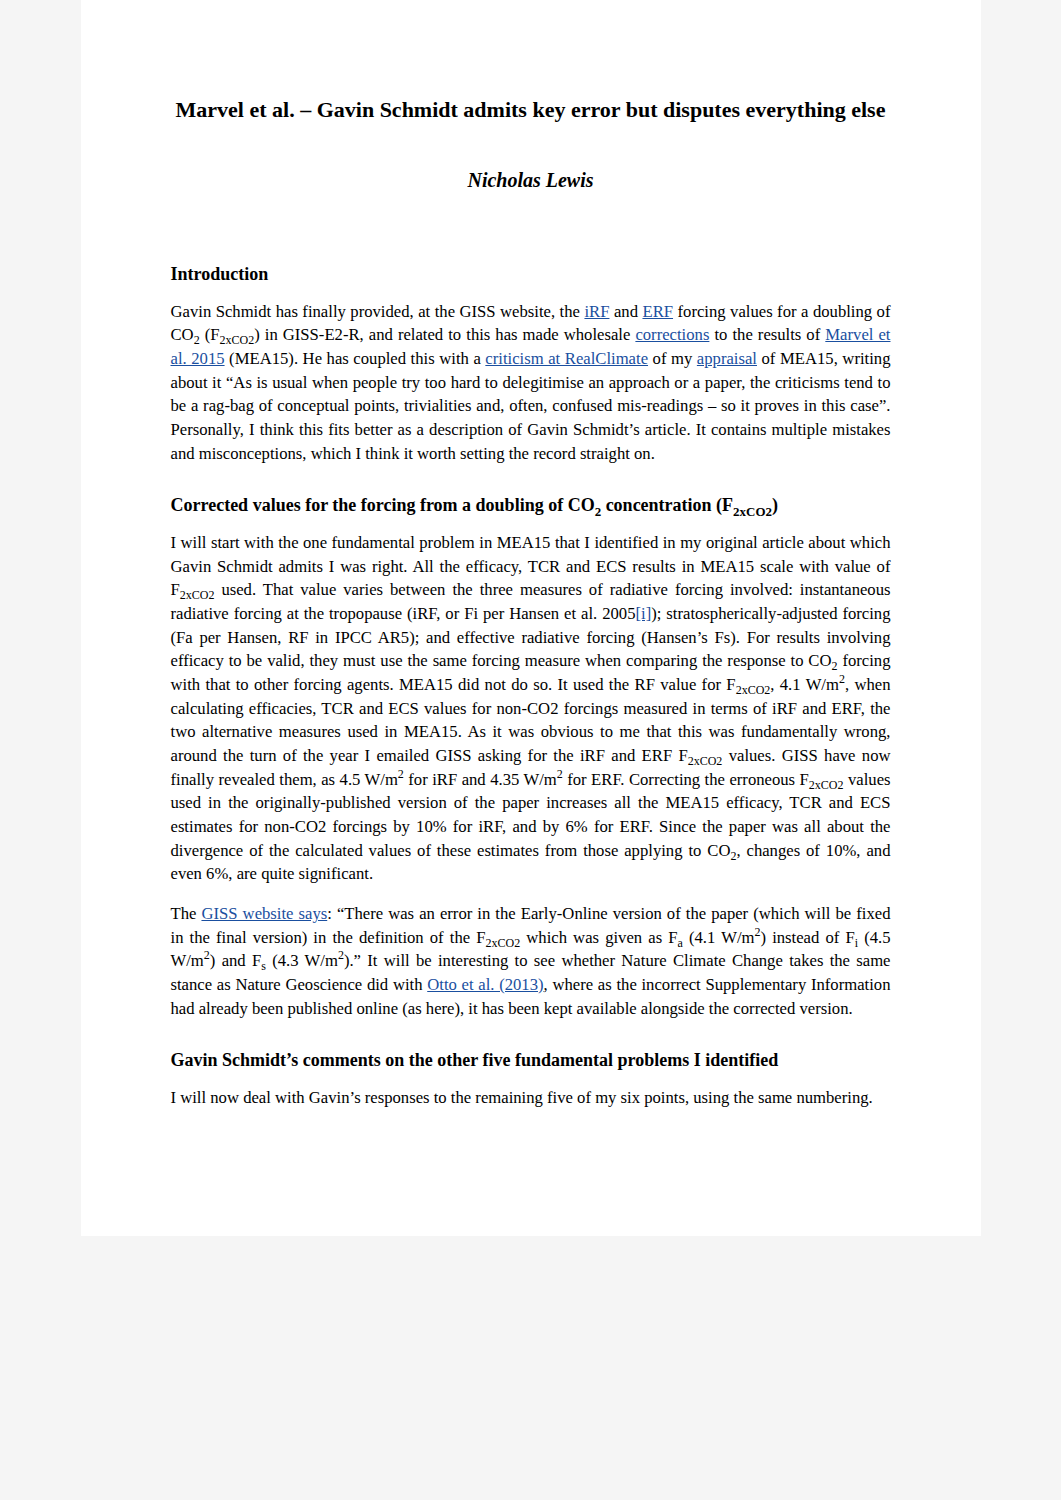Marvel et al. – Gavin Schmidt admits key error but disputes everything else
Nicholas Lewis
Introduction
Gavin Schmidt has finally provided, at the GISS website, the iRF and ERF forcing values for a doubling of CO2 (F2xCO2) in GISS-E2-R, and related to this has made wholesale corrections to the results of Marvel et al. 2015 (MEA15). He has coupled this with a criticism at RealClimate of my appraisal of MEA15, writing about it “As is usual when people try too hard to delegitimise an approach or a paper, the criticisms tend to be a rag-bag of conceptual points, trivialities and, often, confused mis-readings – so it proves in this case”. Personally, I think this fits better as a description of Gavin Schmidt’s article. It contains multiple mistakes and misconceptions, which I think it worth setting the record straight on.
Corrected values for the forcing from a doubling of CO2 concentration (F2xCO2)
I will start with the one fundamental problem in MEA15 that I identified in my original article about which Gavin Schmidt admits I was right. All the efficacy, TCR and ECS results in MEA15 scale with value of F2xCO2 used. That value varies between the three measures of radiative forcing involved: instantaneous radiative forcing at the tropopause (iRF, or Fi per Hansen et al. 2005[i]); stratospherically-adjusted forcing (Fa per Hansen, RF in IPCC AR5); and effective radiative forcing (Hansen’s Fs). For results involving efficacy to be valid, they must use the same forcing measure when comparing the response to CO2 forcing with that to other forcing agents. MEA15 did not do so. It used the RF value for F2xCO2, 4.1 W/m2, when calculating efficacies, TCR and ECS values for non-CO2 forcings measured in terms of iRF and ERF, the two alternative measures used in MEA15. As it was obvious to me that this was fundamentally wrong, around the turn of the year I emailed GISS asking for the iRF and ERF F2xCO2 values. GISS have now finally revealed them, as 4.5 W/m2 for iRF and 4.35 W/m2 for ERF. Correcting the erroneous F2xCO2 values used in the originally-published version of the paper increases all the MEA15 efficacy, TCR and ECS estimates for non-CO2 forcings by 10% for iRF, and by 6% for ERF. Since the paper was all about the divergence of the calculated values of these estimates from those applying to CO2, changes of 10%, and even 6%, are quite significant.
The GISS website says: “There was an error in the Early-Online version of the paper (which will be fixed in the final version) in the definition of the F2xCO2 which was given as Fa (4.1 W/m2) instead of Fi (4.5 W/m2) and Fs (4.3 W/m2).” It will be interesting to see whether Nature Climate Change takes the same stance as Nature Geoscience did with Otto et al. (2013), where as the incorrect Supplementary Information had already been published online (as here), it has been kept available alongside the corrected version.
Gavin Schmidt’s comments on the other five fundamental problems I identified
I will now deal with Gavin’s responses to the remaining five of my six points, using the same numbering.